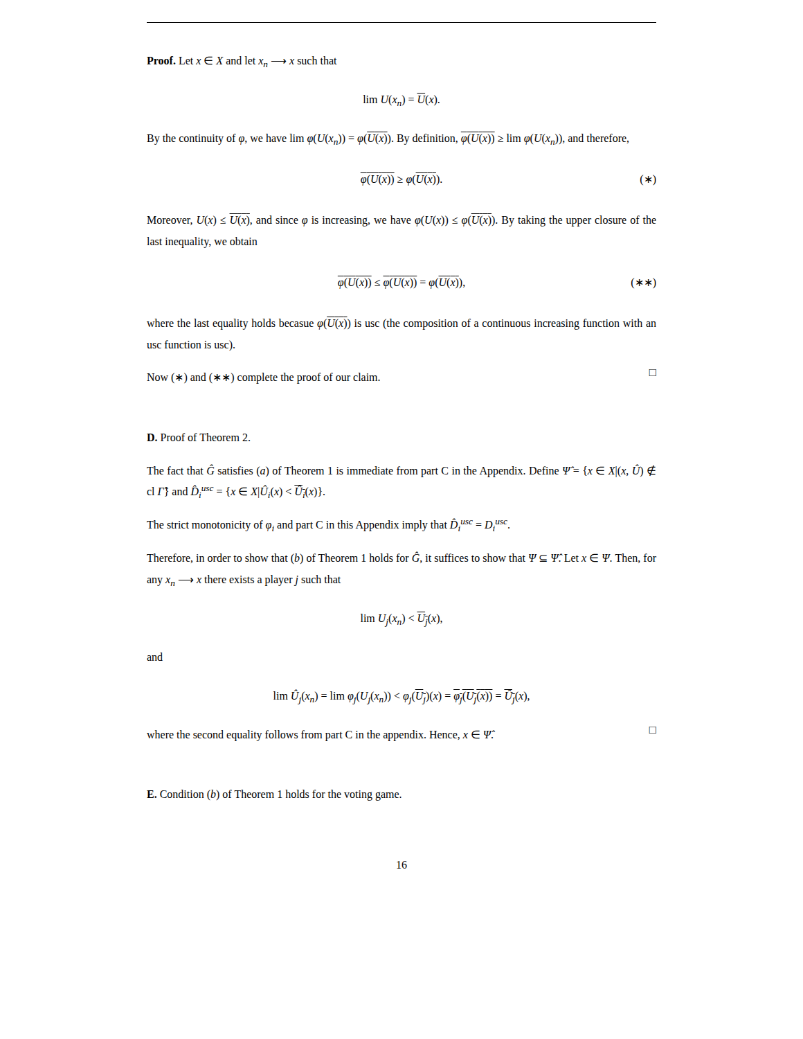Proof. Let x ∈ X and let xn ⟶ x such that
lim U(xn) = U(x).
By the continuity of φ, we have lim φ(U(xn)) = φ(U(x)). By definition, φ(U(x)) ≥ lim φ(U(xn)), and therefore,
φ(U(x)) ≥ φ(U(x)). (∗)
Moreover, U(x) ≤ U(x), and since φ is increasing, we have φ(U(x)) ≤ φ(U(x)). By taking the upper closure of the last inequality, we obtain
φ(U(x)) ≤ φ(U(x)) = φ(U(x)), (∗∗)
where the last equality holds becasue φ(U(x)) is usc (the composition of a continuous increasing function with an usc function is usc).
Now (∗) and (∗∗) complete the proof of our claim. □
D. Proof of Theorem 2.
The fact that Ĝ satisfies (a) of Theorem 1 is immediate from part C in the Appendix. Define Ψ̂ = {x ∈ X|(x, Û) ∉ cl Γ̂} and D̂iusc = {x ∈ X|Ûi(x) < Ûi(x)}.
The strict monotonicity of φi and part C in this Appendix imply that D̂iusc = Diusc.
Therefore, in order to show that (b) of Theorem 1 holds for Ĝ, it suffices to show that Ψ ⊆ Ψ̂. Let x ∈ Ψ. Then, for any xn ⟶ x there exists a player j such that
lim Uj(xn) < Uj(x),
and
lim Ûj(xn) = lim φj(Uj(xn)) < φj(Uj)(x) = φj(Uj(x)) = Ûj(x),
where the second equality follows from part C in the appendix. Hence, x ∈ Ψ̂. □
E. Condition (b) of Theorem 1 holds for the voting game.
16